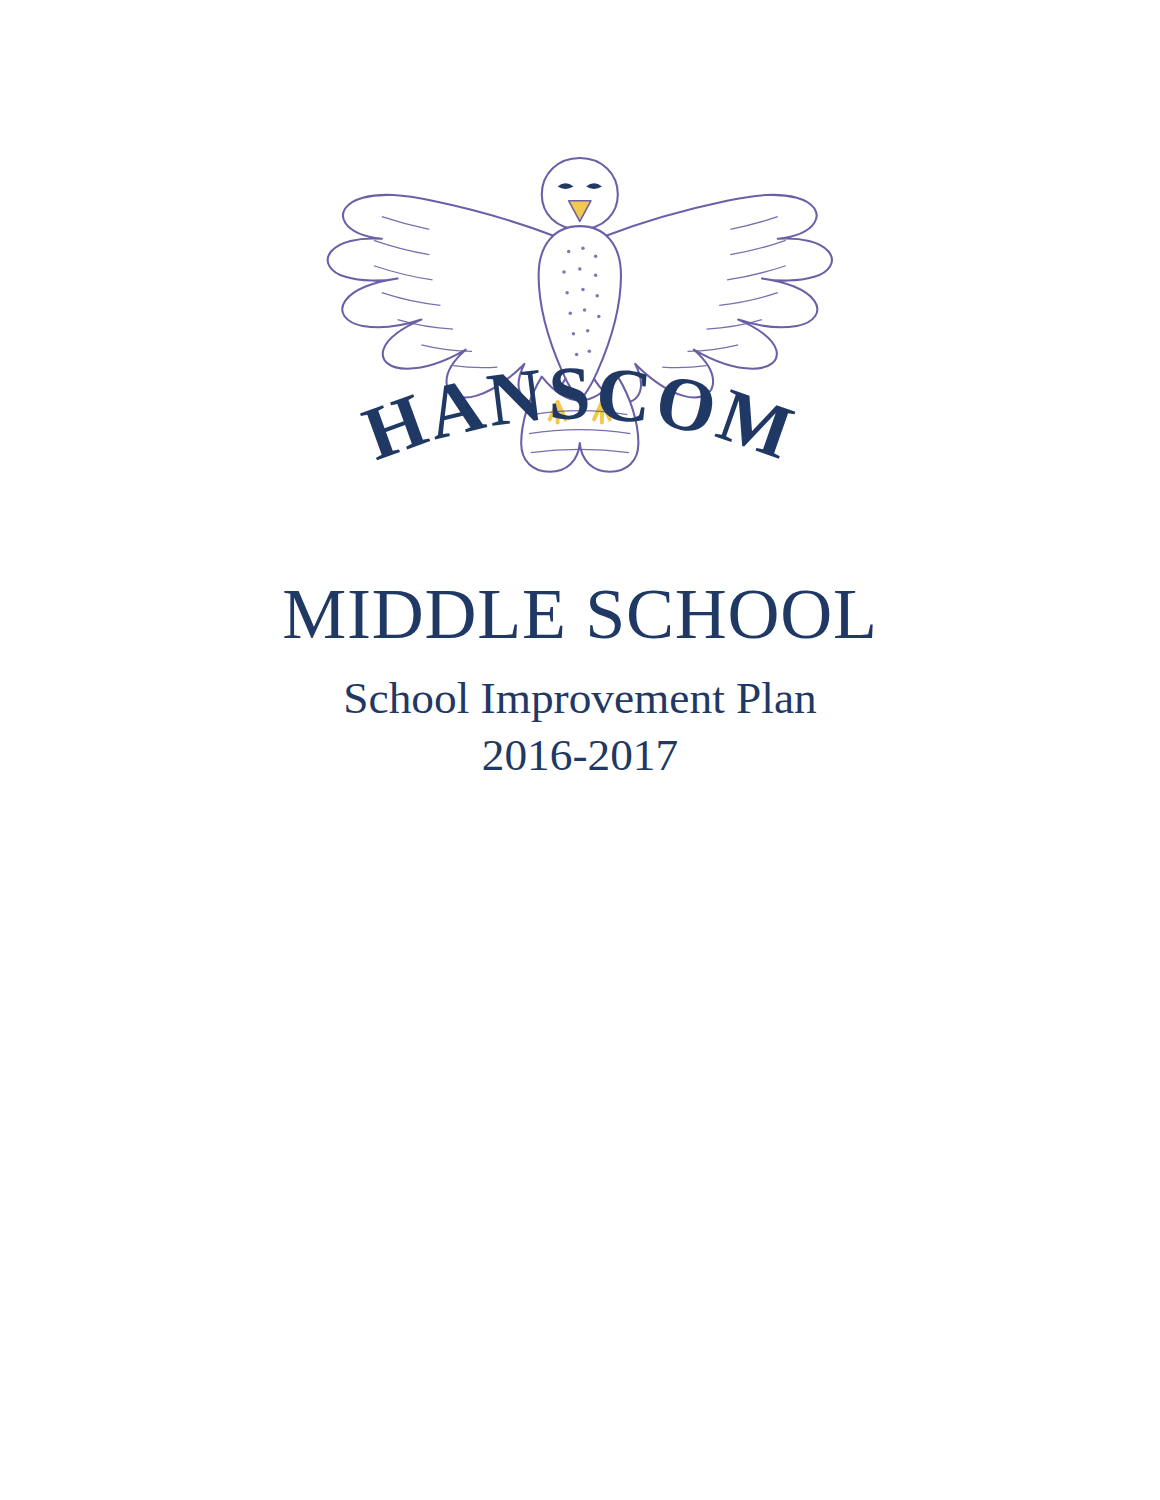HANSCOM
MIDDLE SCHOOL
School Improvement Plan 2016-2017